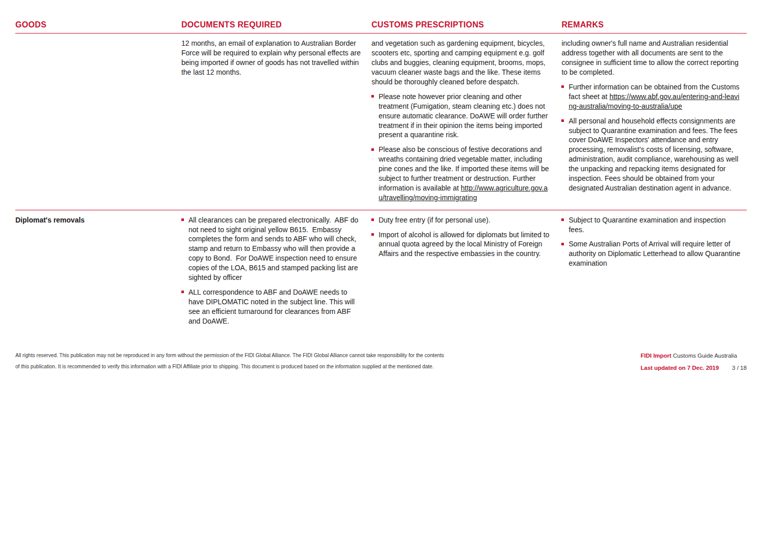| GOODS | DOCUMENTS REQUIRED | CUSTOMS PRESCRIPTIONS | REMARKS |
| --- | --- | --- | --- |
| | 12 months, an email of explanation to Australian Border Force will be required to explain why personal effects are being imported if owner of goods has not travelled within the last 12 months. | and vegetation such as gardening equipment, bicycles, scooters etc, sporting and camping equipment e.g. golf clubs and buggies, cleaning equipment, brooms, mops, vacuum cleaner waste bags and the like. These items should be thoroughly cleaned before despatch. Please note however prior cleaning and other treatment (Fumigation, steam cleaning etc.) does not ensure automatic clearance. DoAWE will order further treatment if in their opinion the items being imported present a quarantine risk. Please also be conscious of festive decorations and wreaths containing dried vegetable matter, including pine cones and the like. If imported these items will be subject to further treatment or destruction. Further information is available at http://www.agriculture.gov.au/travelling/moving-immigrating | including owner's full name and Australian residential address together with all documents are sent to the consignee in sufficient time to allow the correct reporting to be completed. Further information can be obtained from the Customs fact sheet at https://www.abf.gov.au/entering-and-leaving-australia/moving-to-australia/upe All personal and household effects consignments are subject to Quarantine examination and fees. The fees cover DoAWE Inspectors' attendance and entry processing, removalist's costs of licensing, software, administration, audit compliance, warehousing as well the unpacking and repacking items designated for inspection. Fees should be obtained from your designated Australian destination agent in advance. |
| Diplomat's removals | All clearances can be prepared electronically. ABF do not need to sight original yellow B615. Embassy completes the form and sends to ABF who will check, stamp and return to Embassy who will then provide a copy to Bond. For DoAWE inspection need to ensure copies of the LOA, B615 and stamped packing list are sighted by officer ALL correspondence to ABF and DoAWE needs to have DIPLOMATIC noted in the subject line. This will see an efficient turnaround for clearances from ABF and DoAWE. | Duty free entry (if for personal use). Import of alcohol is allowed for diplomats but limited to annual quota agreed by the local Ministry of Foreign Affairs and the respective embassies in the country. | Subject to Quarantine examination and inspection fees. Some Australian Ports of Arrival will require letter of authority on Diplomatic Letterhead to allow Quarantine examination |
All rights reserved. This publication may not be reproduced in any form without the permission of the FIDI Global Alliance. The FIDI Global Alliance cannot take responsibility for the contents
of this publication. It is recommended to verify this information with a FIDI Affiliate prior to shipping. This document is produced based on the information supplied at the mentioned date.
FIDI Import Customs Guide Australia
Last updated on 7 Dec. 20193 / 18